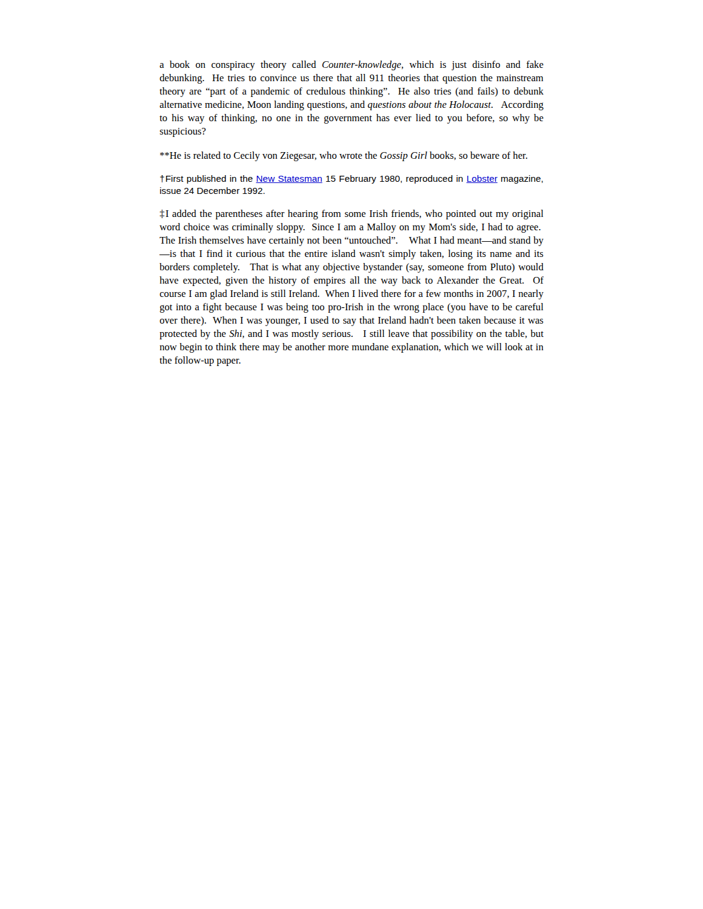a book on conspiracy theory called Counter-knowledge, which is just disinfo and fake debunking. He tries to convince us there that all 911 theories that question the mainstream theory are “part of a pandemic of credulous thinking”. He also tries (and fails) to debunk alternative medicine, Moon landing questions, and questions about the Holocaust. According to his way of thinking, no one in the government has ever lied to you before, so why be suspicious?
**He is related to Cecily von Ziegesar, who wrote the Gossip Girl books, so beware of her.
†First published in the New Statesman 15 February 1980, reproduced in Lobster magazine, issue 24 December 1992.
‡I added the parentheses after hearing from some Irish friends, who pointed out my original word choice was criminally sloppy. Since I am a Malloy on my Mom's side, I had to agree. The Irish themselves have certainly not been “untouched”. What I had meant—and stand by—is that I find it curious that the entire island wasn't simply taken, losing its name and its borders completely. That is what any objective bystander (say, someone from Pluto) would have expected, given the history of empires all the way back to Alexander the Great. Of course I am glad Ireland is still Ireland. When I lived there for a few months in 2007, I nearly got into a fight because I was being too pro-Irish in the wrong place (you have to be careful over there). When I was younger, I used to say that Ireland hadn't been taken because it was protected by the Shi, and I was mostly serious. I still leave that possibility on the table, but now begin to think there may be another more mundane explanation, which we will look at in the follow-up paper.